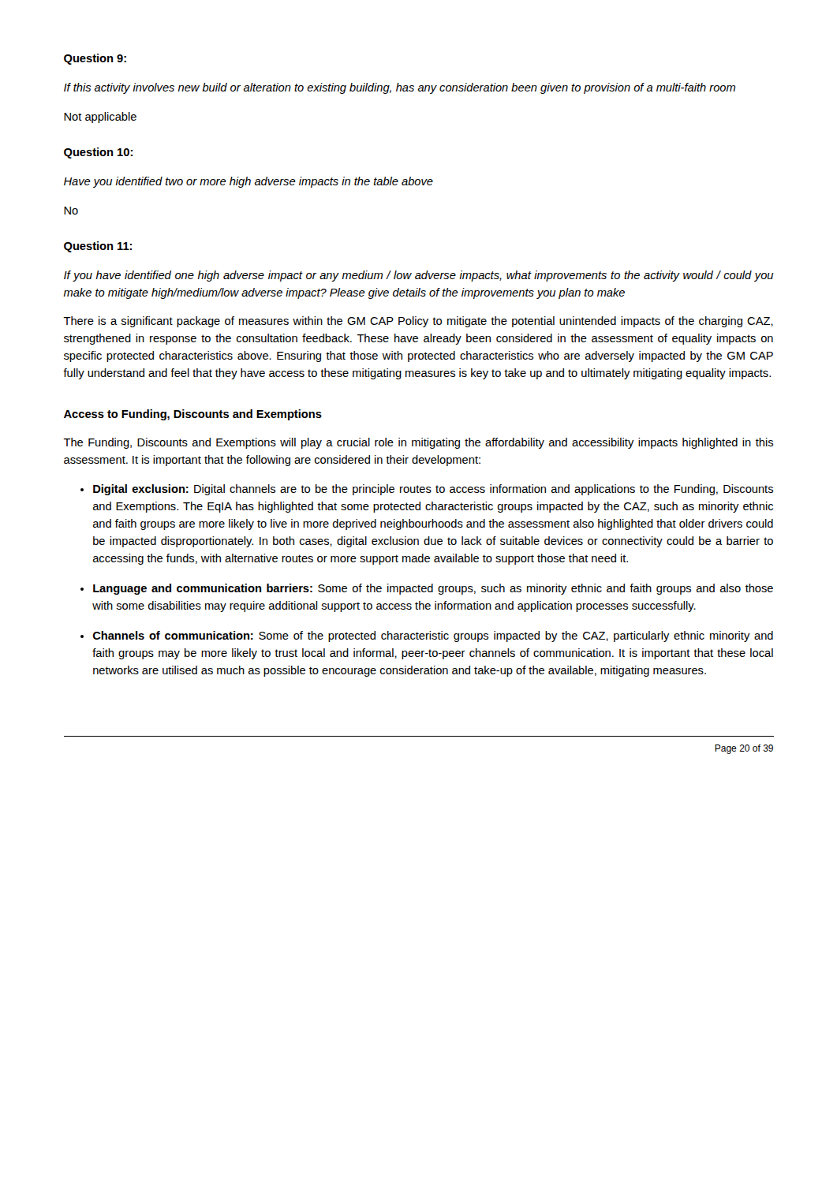Question 9:
If this activity involves new build or alteration to existing building, has any consideration been given to provision of a multi-faith room
Not applicable
Question 10:
Have you identified two or more high adverse impacts in the table above
No
Question 11:
If you have identified one high adverse impact or any medium / low adverse impacts, what improvements to the activity would / could you make to mitigate high/medium/low adverse impact? Please give details of the improvements you plan to make
There is a significant package of measures within the GM CAP Policy to mitigate the potential unintended impacts of the charging CAZ, strengthened in response to the consultation feedback. These have already been considered in the assessment of equality impacts on specific protected characteristics above. Ensuring that those with protected characteristics who are adversely impacted by the GM CAP fully understand and feel that they have access to these mitigating measures is key to take up and to ultimately mitigating equality impacts.
Access to Funding, Discounts and Exemptions
The Funding, Discounts and Exemptions will play a crucial role in mitigating the affordability and accessibility impacts highlighted in this assessment. It is important that the following are considered in their development:
Digital exclusion: Digital channels are to be the principle routes to access information and applications to the Funding, Discounts and Exemptions. The EqIA has highlighted that some protected characteristic groups impacted by the CAZ, such as minority ethnic and faith groups are more likely to live in more deprived neighbourhoods and the assessment also highlighted that older drivers could be impacted disproportionately. In both cases, digital exclusion due to lack of suitable devices or connectivity could be a barrier to accessing the funds, with alternative routes or more support made available to support those that need it.
Language and communication barriers: Some of the impacted groups, such as minority ethnic and faith groups and also those with some disabilities may require additional support to access the information and application processes successfully.
Channels of communication: Some of the protected characteristic groups impacted by the CAZ, particularly ethnic minority and faith groups may be more likely to trust local and informal, peer-to-peer channels of communication. It is important that these local networks are utilised as much as possible to encourage consideration and take-up of the available, mitigating measures.
Page 20 of 39